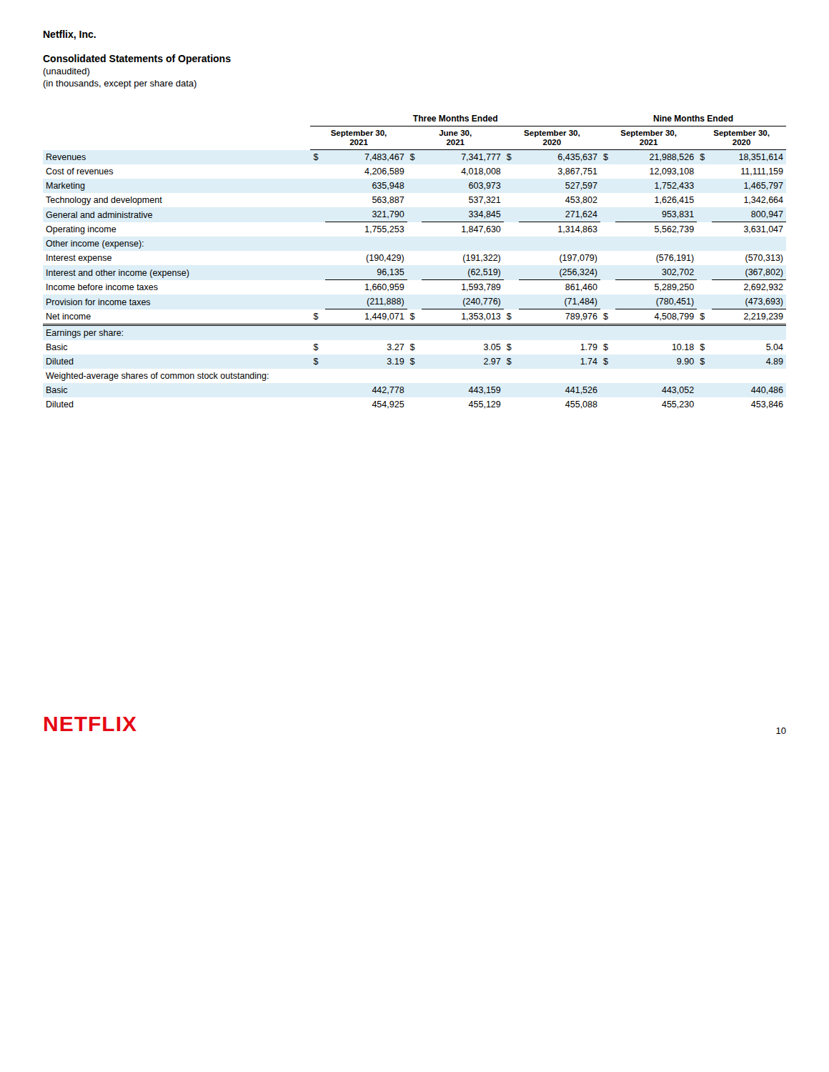Netflix, Inc.
Consolidated Statements of Operations
(unaudited)
(in thousands, except per share data)
| | Three Months Ended | Nine Months Ended |
| --- | --- | --- |
| | September 30, 2021 | June 30, 2021 | September 30, 2020 | September 30, 2021 | September 30, 2020 |
| Revenues | $ | 7,483,467 | $ | 7,341,777 | $ | 6,435,637 | $ | 21,988,526 | $ | 18,351,614 |
| Cost of revenues | | 4,206,589 | | 4,018,008 | | 3,867,751 | | 12,093,108 | | 11,111,159 |
| Marketing | | 635,948 | | 603,973 | | 527,597 | | 1,752,433 | | 1,465,797 |
| Technology and development | | 563,887 | | 537,321 | | 453,802 | | 1,626,415 | | 1,342,664 |
| General and administrative | | 321,790 | | 334,845 | | 271,624 | | 953,831 | | 800,947 |
| Operating income | | 1,755,253 | | 1,847,630 | | 1,314,863 | | 5,562,739 | | 3,631,047 |
| Other income (expense): | | | | | | | | | | |
| Interest expense | | (190,429) | | (191,322) | | (197,079) | | (576,191) | | (570,313) |
| Interest and other income (expense) | | 96,135 | | (62,519) | | (256,324) | | 302,702 | | (367,802) |
| Income before income taxes | | 1,660,959 | | 1,593,789 | | 861,460 | | 5,289,250 | | 2,692,932 |
| Provision for income taxes | | (211,888) | | (240,776) | | (71,484) | | (780,451) | | (473,693) |
| Net income | $ | 1,449,071 | $ | 1,353,013 | $ | 789,976 | $ | 4,508,799 | $ | 2,219,239 |
| Earnings per share: | | | | | | | | | | |
| Basic | $ | 3.27 | $ | 3.05 | $ | 1.79 | $ | 10.18 | $ | 5.04 |
| Diluted | $ | 3.19 | $ | 2.97 | $ | 1.74 | $ | 9.90 | $ | 4.89 |
| Weighted-average shares of common stock outstanding: | | | | | | | | | | |
| Basic | | 442,778 | | 443,159 | | 441,526 | | 443,052 | | 440,486 |
| Diluted | | 454,925 | | 455,129 | | 455,088 | | 455,230 | | 453,846 |
NETFLIX
10